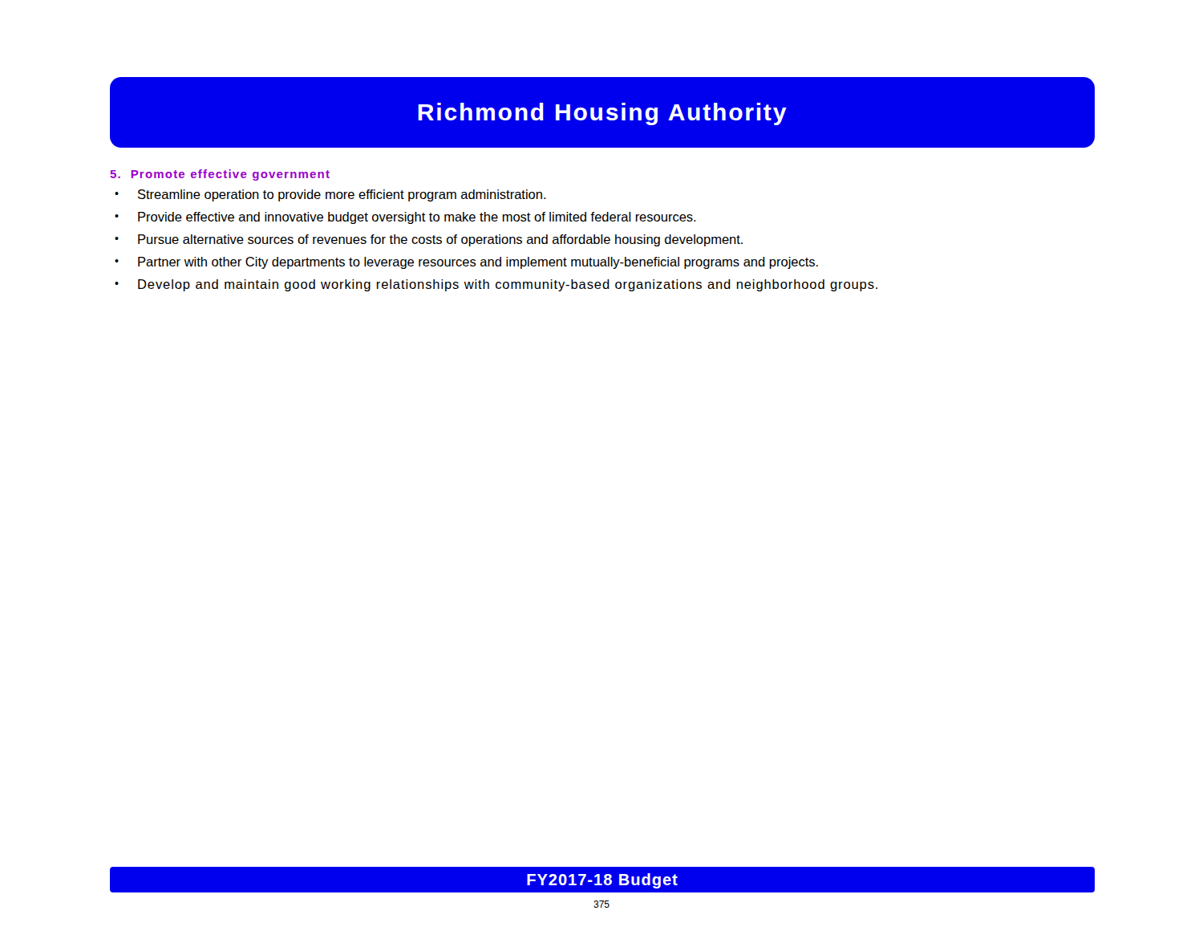Richmond Housing Authority
5. Promote effective government
Streamline operation to provide more efficient program administration.
Provide effective and innovative budget oversight to make the most of limited federal resources.
Pursue alternative sources of revenues for the costs of operations and affordable housing development.
Partner with other City departments to leverage resources and implement mutually-beneficial programs and projects.
Develop and maintain good working relationships with community-based organizations and neighborhood groups.
FY2017-18 Budget
375